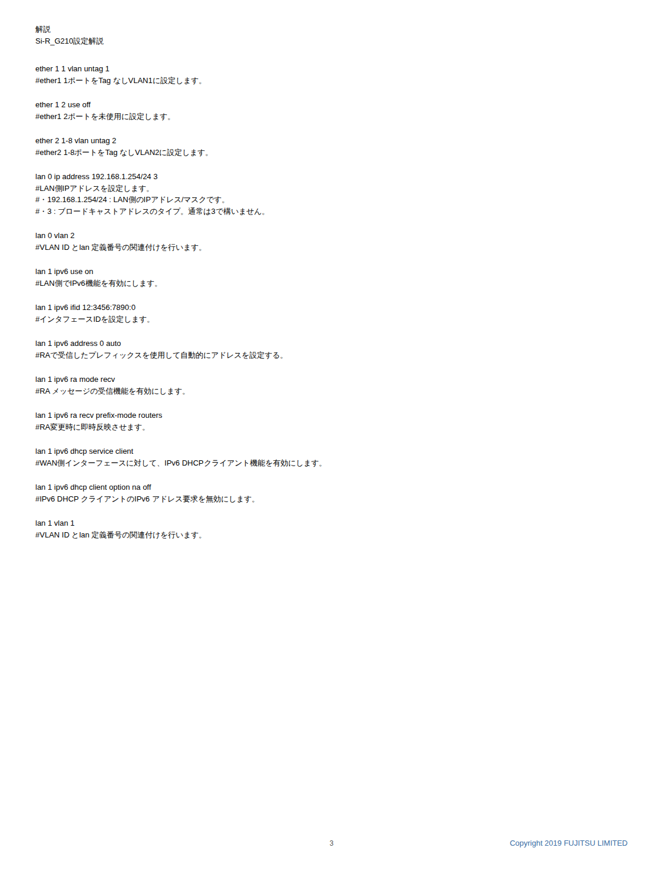解説
Si-R_G210設定解説
ether 1 1 vlan untag 1
#ether1 1ポートをTag なしVLAN1に設定します。
ether 1 2 use off
#ether1 2ポートを未使用に設定します。
ether 2 1-8 vlan untag 2
#ether2 1-8ポートをTag なしVLAN2に設定します。
lan 0 ip address 192.168.1.254/24 3
#LAN側IPアドレスを設定します。
#・192.168.1.254/24 : LAN側のIPアドレス/マスクです。
#・3 : ブロードキャストアドレスのタイプ。通常は3で構いません。
lan 0 vlan 2
#VLAN ID とlan 定義番号の関連付けを行います。
lan 1 ipv6 use on
#LAN側でIPv6機能を有効にします。
lan 1 ipv6 ifid 12:3456:7890:0
#インタフェースIDを設定します。
lan 1 ipv6 address 0 auto
#RAで受信したプレフィックスを使用して自動的にアドレスを設定する。
lan 1 ipv6 ra mode recv
#RA メッセージの受信機能を有効にします。
lan 1 ipv6 ra recv prefix-mode routers
#RA変更時に即時反映させます。
lan 1 ipv6 dhcp service client
#WAN側インターフェースに対して、IPv6 DHCPクライアント機能を有効にします。
lan 1 ipv6 dhcp client option na off
#IPv6 DHCP クライアントのIPv6 アドレス要求を無効にします。
lan 1 vlan 1
#VLAN ID とlan 定義番号の関連付けを行います。
3 Copyright 2019 FUJITSU LIMITED